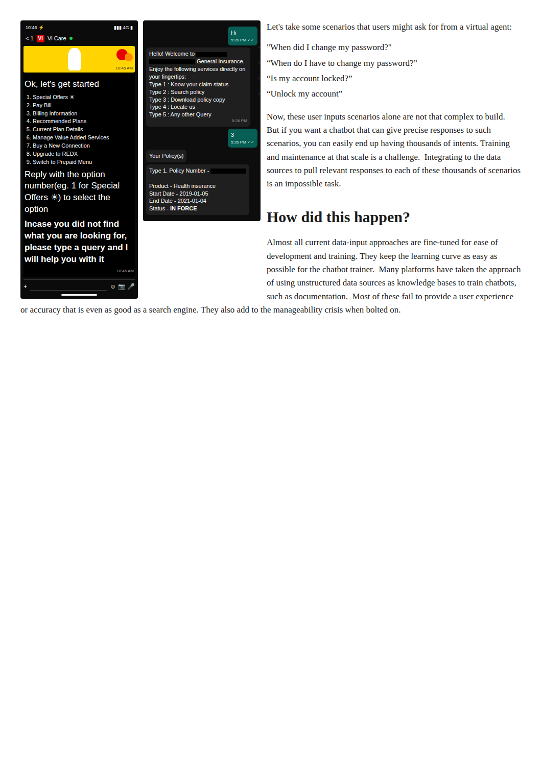10:46 ⚡ ▮▮▮ 4G ▮
< 1 VI Vi Care
10:46 AM
Ok, let's get started
Special Offers ☀
Pay Bill
Billing Information
Recommended Plans
Current Plan Details
Manage Value Added Services
Buy a New Connection
Upgrade to REDX
Switch to Prepaid Menu
Reply with the option number(eg. 1 for Special Offers ☀) to select the option
Incase you did not find what you are looking for, please type a query and I will help you with it
10:46 AM
+ ☺ 📷 🎤
Hi
5:26 PM ✓✓
Hello! Welcome to
General Insurance.
Enjoy the following services directly on your fingertips:
Type 1 : Know your claim status
Type 2 : Search policy
Type 3 : Download policy copy
Type 4 : Locate us
Type 5 : Any other Query
5:26 PM
3
5:26 PM ✓✓
Your Policy(s)
Type 1. Policy Number -
Product - Health insurance
Start Date - 2019-01-05
End Date - 2021-01-04
Status - IN FORCE
Let's take some scenarios that users might ask for from a virtual agent:
"When did I change my password?"
“When do I have to change my password?”
“Is my account locked?”
“Unlock my account”
Now, these user inputs scenarios alone are not that complex to build. But if you want a chatbot that can give precise responses to such scenarios, you can easily end up having thousands of intents. Training and maintenance at that scale is a challenge. Integrating to the data sources to pull relevant responses to each of these thousands of scenarios is an impossible task.
How did this happen?
Almost all current data-input approaches are fine-tuned for ease of development and training. They keep the learning curve as easy as possible for the chatbot trainer. Many platforms have taken the approach of using unstructured data sources as knowledge bases to train chatbots, such as documentation. Most of these fail to provide a user experience or accuracy that is even as good as a search engine. They also add to the manageability crisis when bolted on.